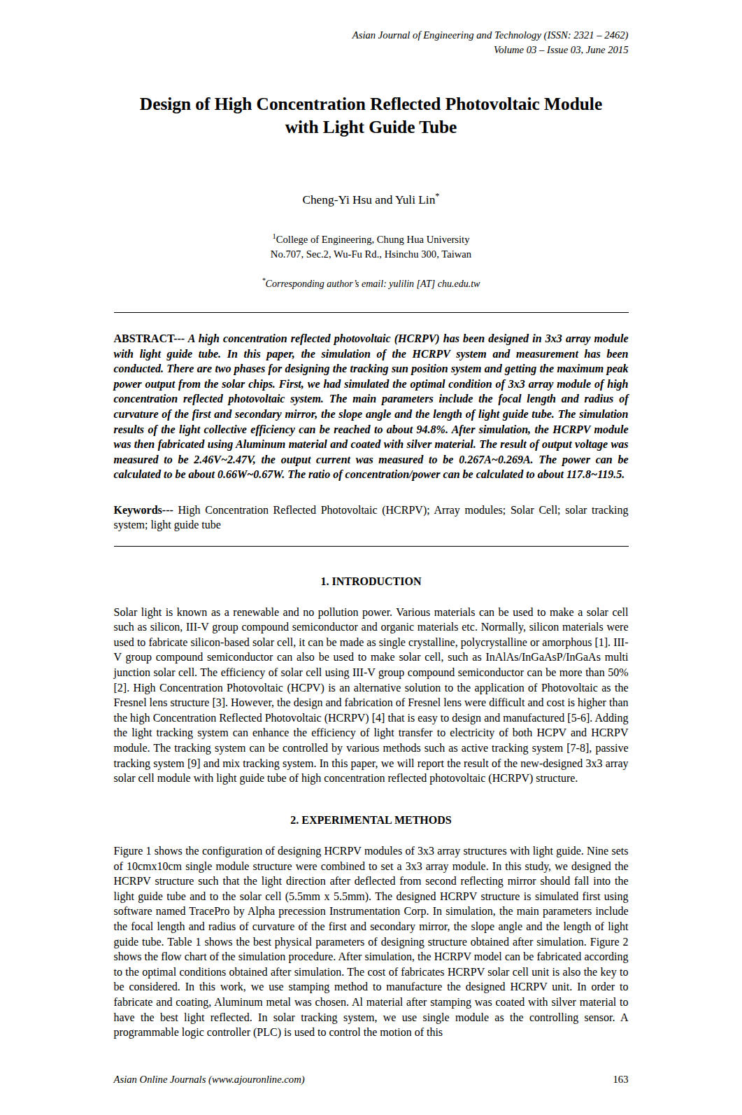Asian Journal of Engineering and Technology (ISSN: 2321 – 2462)
Volume 03 – Issue 03, June 2015
Design of High Concentration Reflected Photovoltaic Module
with Light Guide Tube
Cheng-Yi Hsu and Yuli Lin*
1College of Engineering, Chung Hua University
No.707, Sec.2, Wu-Fu Rd., Hsinchu 300, Taiwan
*Corresponding author’s email: yulilin [AT] chu.edu.tw
ABSTRACT--- A high concentration reflected photovoltaic (HCRPV) has been designed in 3x3 array module with light guide tube. In this paper, the simulation of the HCRPV system and measurement has been conducted. There are two phases for designing the tracking sun position system and getting the maximum peak power output from the solar chips. First, we had simulated the optimal condition of 3x3 array module of high concentration reflected photovoltaic system. The main parameters include the focal length and radius of curvature of the first and secondary mirror, the slope angle and the length of light guide tube. The simulation results of the light collective efficiency can be reached to about 94.8%. After simulation, the HCRPV module was then fabricated using Aluminum material and coated with silver material. The result of output voltage was measured to be 2.46V~2.47V, the output current was measured to be 0.267A~0.269A. The power can be calculated to be about 0.66W~0.67W. The ratio of concentration/power can be calculated to about 117.8~119.5.
Keywords--- High Concentration Reflected Photovoltaic (HCRPV); Array modules; Solar Cell; solar tracking system; light guide tube
1. Introduction
Solar light is known as a renewable and no pollution power. Various materials can be used to make a solar cell such as silicon, III-V group compound semiconductor and organic materials etc. Normally, silicon materials were used to fabricate silicon-based solar cell, it can be made as single crystalline, polycrystalline or amorphous [1]. III-V group compound semiconductor can also be used to make solar cell, such as InAlAs/InGaAsP/InGaAs multi junction solar cell. The efficiency of solar cell using III-V group compound semiconductor can be more than 50% [2]. High Concentration Photovoltaic (HCPV) is an alternative solution to the application of Photovoltaic as the Fresnel lens structure [3]. However, the design and fabrication of Fresnel lens were difficult and cost is higher than the high Concentration Reflected Photovoltaic (HCRPV) [4] that is easy to design and manufactured [5-6]. Adding the light tracking system can enhance the efficiency of light transfer to electricity of both HCPV and HCRPV module. The tracking system can be controlled by various methods such as active tracking system [7-8], passive tracking system [9] and mix tracking system. In this paper, we will report the result of the new-designed 3x3 array solar cell module with light guide tube of high concentration reflected photovoltaic (HCRPV) structure.
2. Experimental Methods
Figure 1 shows the configuration of designing HCRPV modules of 3x3 array structures with light guide. Nine sets of 10cmx10cm single module structure were combined to set a 3x3 array module. In this study, we designed the HCRPV structure such that the light direction after deflected from second reflecting mirror should fall into the light guide tube and to the solar cell (5.5mm x 5.5mm). The designed HCRPV structure is simulated first using software named TracePro by Alpha precession Instrumentation Corp. In simulation, the main parameters include the focal length and radius of curvature of the first and secondary mirror, the slope angle and the length of light guide tube. Table 1 shows the best physical parameters of designing structure obtained after simulation. Figure 2 shows the flow chart of the simulation procedure. After simulation, the HCRPV model can be fabricated according to the optimal conditions obtained after simulation. The cost of fabricates HCRPV solar cell unit is also the key to be considered. In this work, we use stamping method to manufacture the designed HCRPV unit. In order to fabricate and coating, Aluminum metal was chosen. Al material after stamping was coated with silver material to have the best light reflected. In solar tracking system, we use single module as the controlling sensor. A programmable logic controller (PLC) is used to control the motion of this
Asian Online Journals (www.ajouronline.com) 163